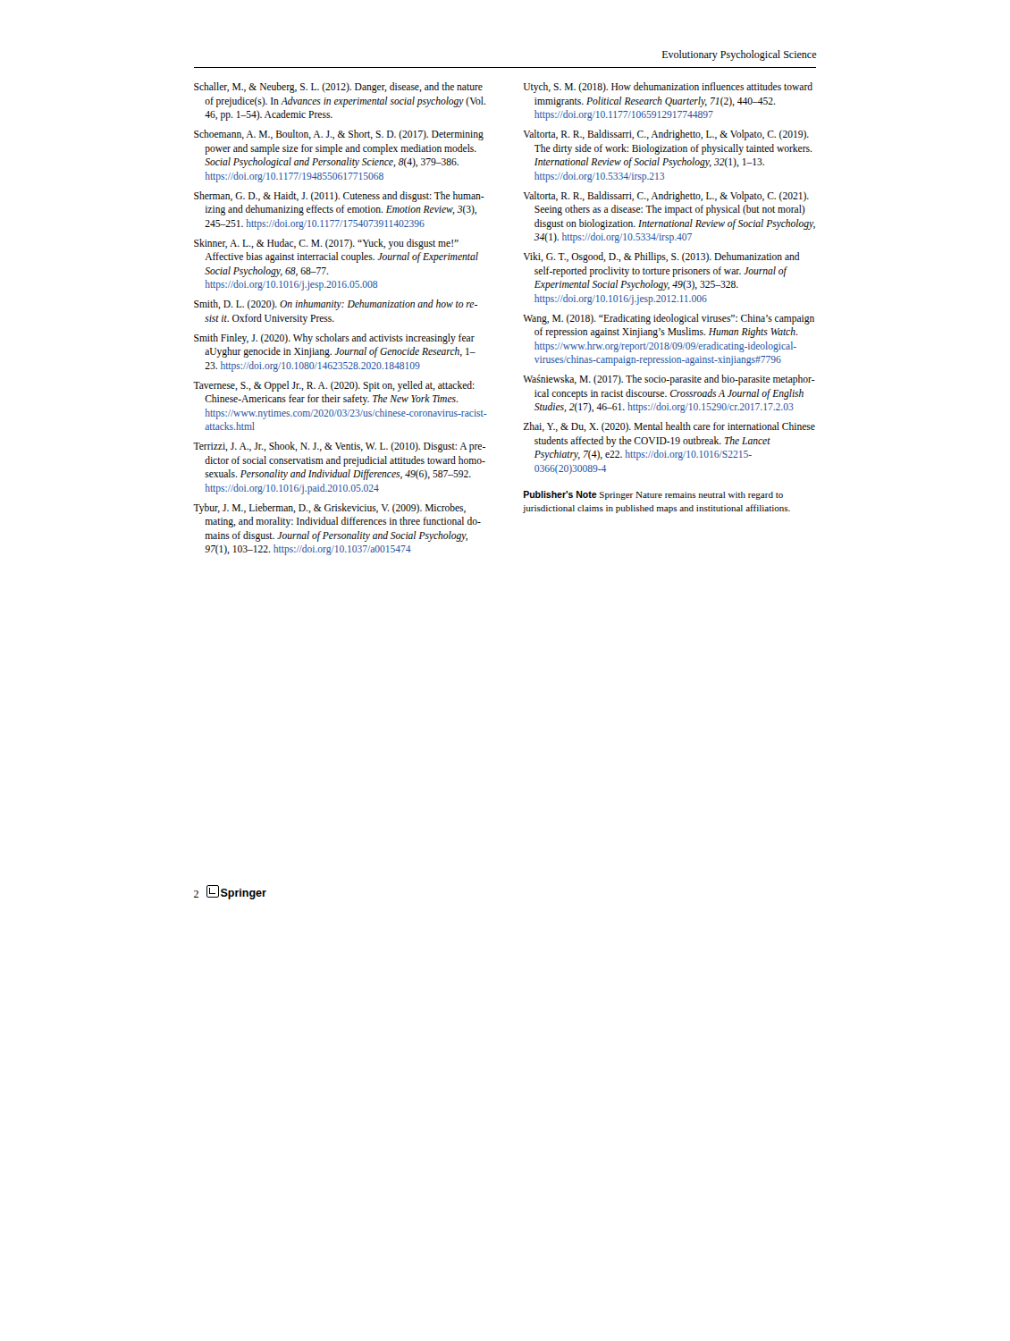Evolutionary Psychological Science
Schaller, M., & Neuberg, S. L. (2012). Danger, disease, and the nature of prejudice(s). In Advances in experimental social psychology (Vol. 46, pp. 1–54). Academic Press.
Schoemann, A. M., Boulton, A. J., & Short, S. D. (2017). Determining power and sample size for simple and complex mediation models. Social Psychological and Personality Science, 8(4), 379–386. https://doi.org/10.1177/1948550617715068
Sherman, G. D., & Haidt, J. (2011). Cuteness and disgust: The humanizing and dehumanizing effects of emotion. Emotion Review, 3(3), 245–251. https://doi.org/10.1177/1754073911402396
Skinner, A. L., & Hudac, C. M. (2017). “Yuck, you disgust me!” Affective bias against interracial couples. Journal of Experimental Social Psychology, 68, 68–77. https://doi.org/10.1016/j.jesp.2016.05.008
Smith, D. L. (2020). On inhumanity: Dehumanization and how to resist it. Oxford University Press.
Smith Finley, J. (2020). Why scholars and activists increasingly fear aUyghur genocide in Xinjiang. Journal of Genocide Research, 1–23. https://doi.org/10.1080/14623528.2020.1848109
Tavernese, S., & Oppel Jr., R. A. (2020). Spit on, yelled at, attacked: Chinese-Americans fear for their safety. The New York Times. https://www.nytimes.com/2020/03/23/us/chinese-coronavirus-racist-attacks.html
Terrizzi, J. A., Jr., Shook, N. J., & Ventis, W. L. (2010). Disgust: A predictor of social conservatism and prejudicial attitudes toward homosexuals. Personality and Individual Differences, 49(6), 587–592. https://doi.org/10.1016/j.paid.2010.05.024
Tybur, J. M., Lieberman, D., & Griskevicius, V. (2009). Microbes, mating, and morality: Individual differences in three functional domains of disgust. Journal of Personality and Social Psychology, 97(1), 103–122. https://doi.org/10.1037/a0015474
Utych, S. M. (2018). How dehumanization influences attitudes toward immigrants. Political Research Quarterly, 71(2), 440–452. https://doi.org/10.1177/1065912917744897
Valtorta, R. R., Baldissarri, C., Andrighetto, L., & Volpato, C. (2019). The dirty side of work: Biologization of physically tainted workers. International Review of Social Psychology, 32(1), 1–13. https://doi.org/10.5334/irsp.213
Valtorta, R. R., Baldissarri, C., Andrighetto, L., & Volpato, C. (2021). Seeing others as a disease: The impact of physical (but not moral) disgust on biologization. International Review of Social Psychology, 34(1). https://doi.org/10.5334/irsp.407
Viki, G. T., Osgood, D., & Phillips, S. (2013). Dehumanization and self-reported proclivity to torture prisoners of war. Journal of Experimental Social Psychology, 49(3), 325–328. https://doi.org/10.1016/j.jesp.2012.11.006
Wang, M. (2018). “Eradicating ideological viruses”: China’s campaign of repression against Xinjiang’s Muslims. Human Rights Watch. https://www.hrw.org/report/2018/09/09/eradicating-ideological-viruses/chinas-campaign-repression-against-xinjiangs#7796
Waśniewska, M. (2017). The socio-parasite and bio-parasite metaphorical concepts in racist discourse. Crossroads A Journal of English Studies, 2(17), 46–61. https://doi.org/10.15290/cr.2017.17.2.03
Zhai, Y., & Du, X. (2020). Mental health care for international Chinese students affected by the COVID-19 outbreak. The Lancet Psychiatry, 7(4), e22. https://doi.org/10.1016/S2215-0366(20)30089-4
Publisher's Note Springer Nature remains neutral with regard to jurisdictional claims in published maps and institutional affiliations.
2 Springer